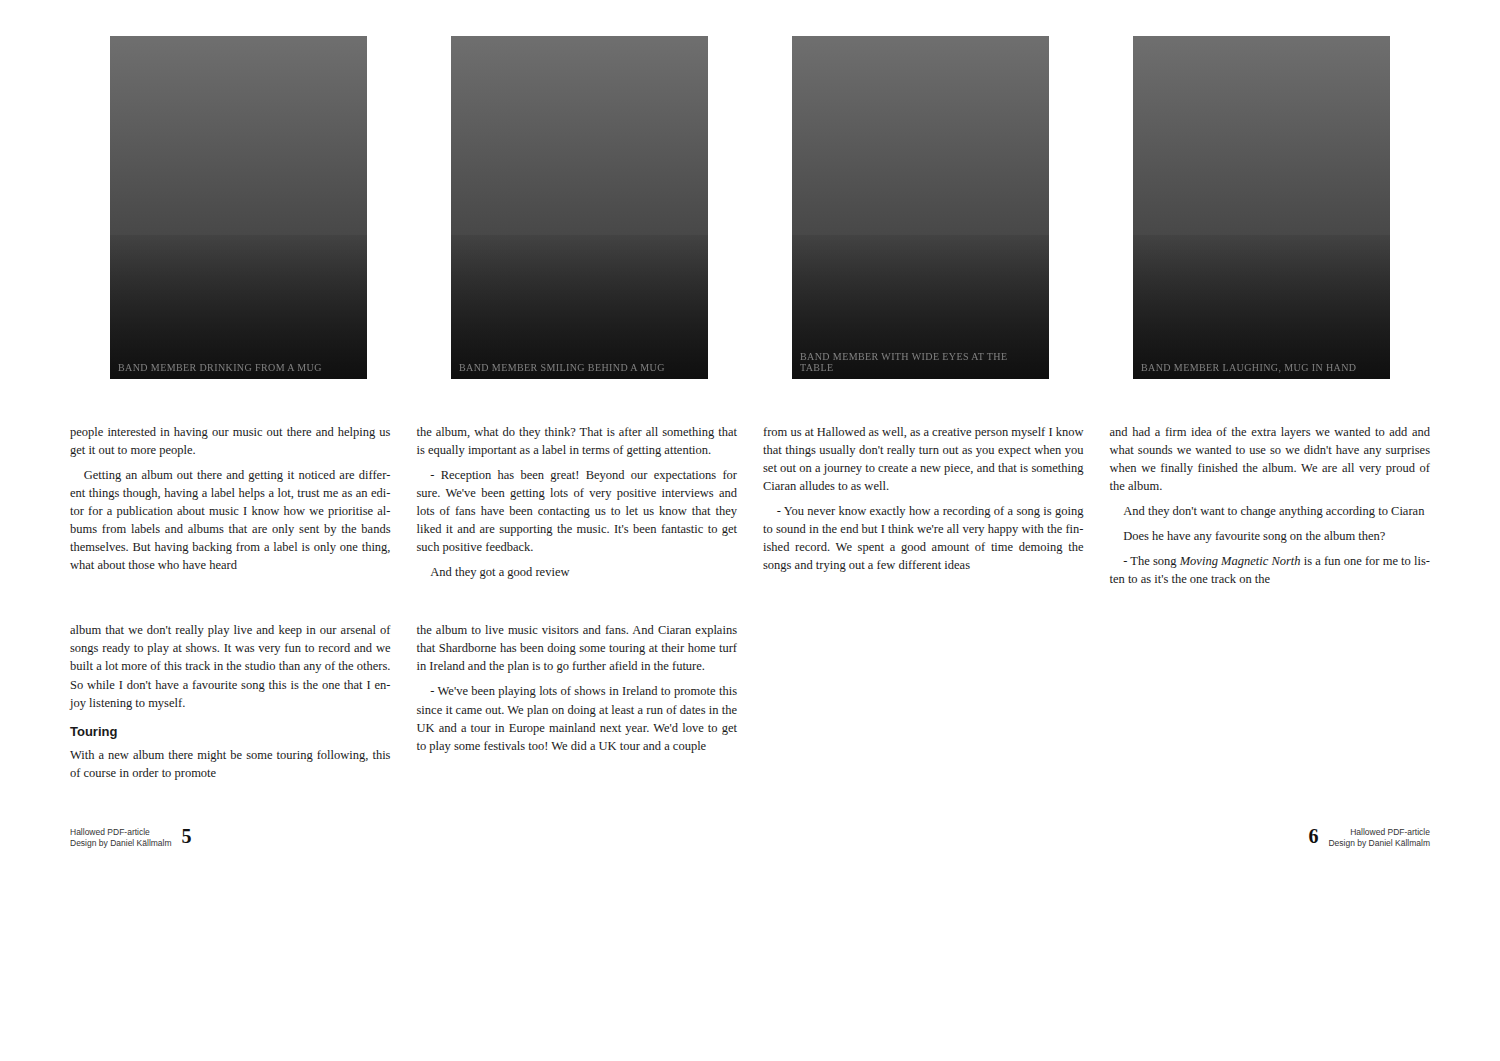Band member drinking from a mug
Band member smiling behind a mug
Band member with wide eyes at the table
Band member laughing, mug in hand
people interested in having our music out there and helping us get it out to more people.
Getting an album out there and getting it noticed are different things though, having a label helps a lot, trust me as an editor for a publication about music I know how we prioritise albums from labels and albums that are only sent by the bands themselves. But having backing from a label is only one thing, what about those who have heard
the album, what do they think? That is after all something that is equally important as a label in terms of getting attention.
- Reception has been great! Beyond our expectations for sure. We've been getting lots of very positive interviews and lots of fans have been contacting us to let us know that they liked it and are supporting the music. It's been fantastic to get such positive feedback.
And they got a good review
from us at Hallowed as well, as a creative person myself I know that things usually don't really turn out as you expect when you set out on a journey to create a new piece, and that is something Ciaran alludes to as well.
- You never know exactly how a recording of a song is going to sound in the end but I think we're all very happy with the finished record. We spent a good amount of time demoing the songs and trying out a few different ideas
and had a firm idea of the extra layers we wanted to add and what sounds we wanted to use so we didn't have any surprises when we finally finished the album. We are all very proud of the album.
And they don't want to change anything according to Ciaran
Does he have any favourite song on the album then?
- The song Moving Magnetic North is a fun one for me to listen to as it's the one track on the
album that we don't really play live and keep in our arsenal of songs ready to play at shows. It was very fun to record and we built a lot more of this track in the studio than any of the others. So while I don't have a favourite song this is the one that I enjoy listening to myself.
Touring
With a new album there might be some touring following, this of course in order to promote
the album to live music visitors and fans. And Ciaran explains that Shardborne has been doing some touring at their home turf in Ireland and the plan is to go further afield in the future.
- We've been playing lots of shows in Ireland to promote this since it came out. We plan on doing at least a run of dates in the UK and a tour in Europe mainland next year. We'd love to get to play some festivals too! We did a UK tour and a couple
Hallowed PDF-article
Design by Daniel Källmalm
5
6
Hallowed PDF-article
Design by Daniel Källmalm